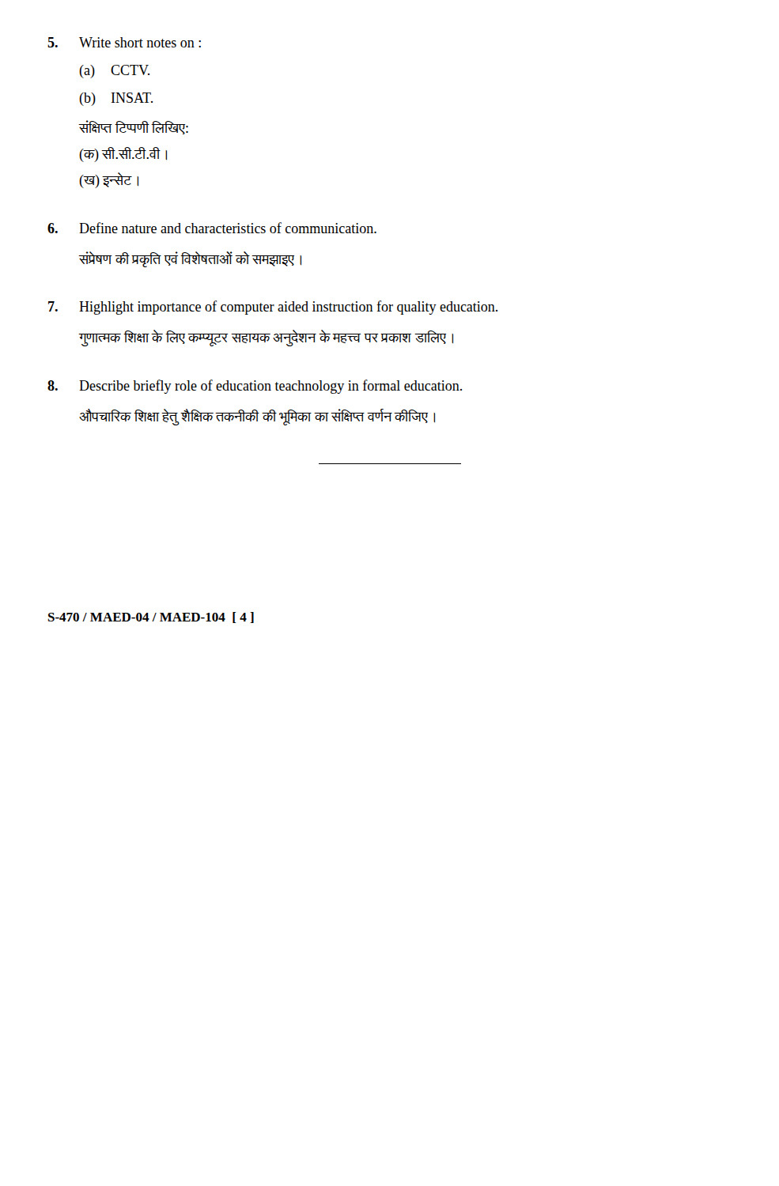5.
Write short notes on :
(a)
CCTV.
(b)
INSAT.
संक्षिप्त टिप्पणी लिखिए:
(क) सी.सी.टी.वी।
(ख) इन्सेट।
6.
Define nature and characteristics of communication.
संप्रेषण की प्रकृति एवं विशेषताओं को समझाइए।
7.
Highlight importance of computer aided instruction for quality education.
गुणात्मक शिक्षा के लिए कम्प्यूटर सहायक अनुदेशन के महत्त्व पर प्रकाश डालिए।
8.
Describe briefly role of education teachnology in formal education.
औपचारिक शिक्षा हेतु शैक्षिक तकनीकी की भूमिका का संक्षिप्त वर्णन कीजिए।
S-470 / MAED-04 / MAED-104 [ 4 ]